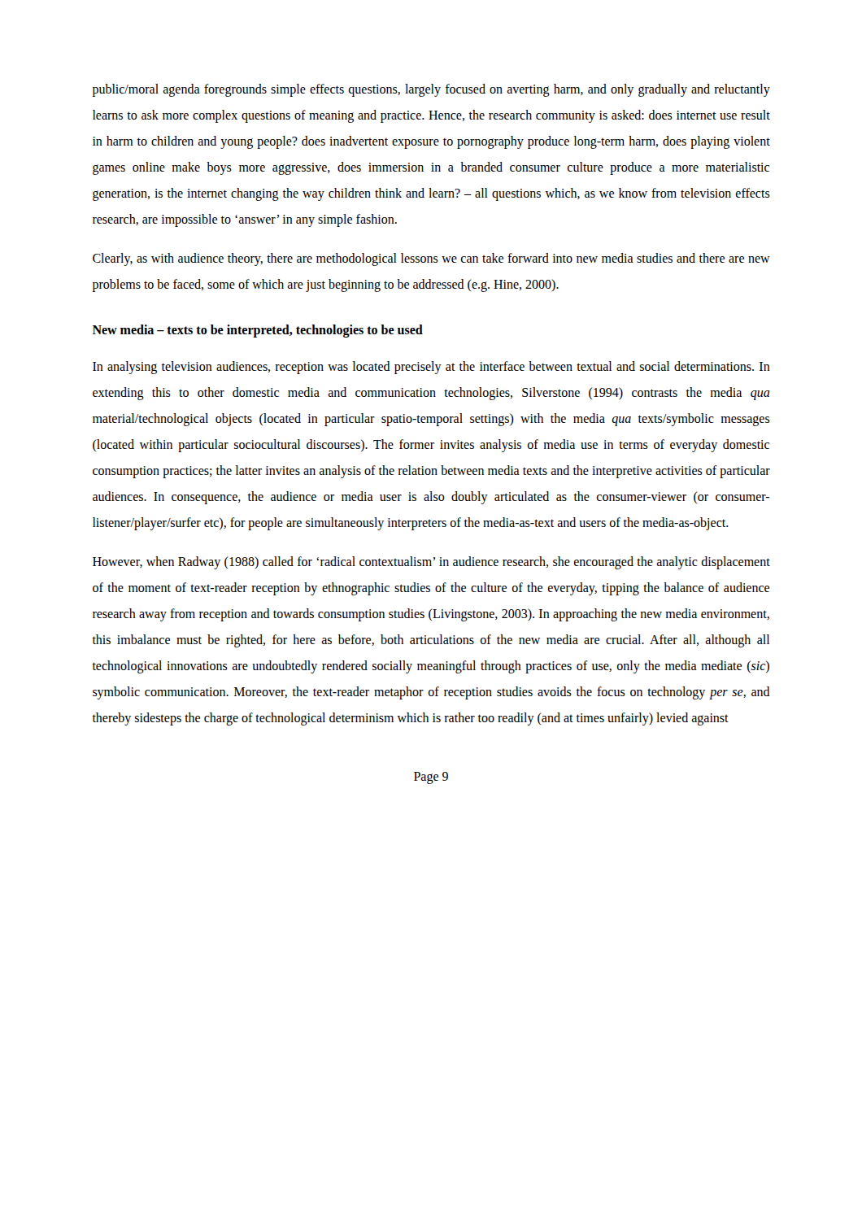public/moral agenda foregrounds simple effects questions, largely focused on averting harm, and only gradually and reluctantly learns to ask more complex questions of meaning and practice. Hence, the research community is asked: does internet use result in harm to children and young people? does inadvertent exposure to pornography produce long-term harm, does playing violent games online make boys more aggressive, does immersion in a branded consumer culture produce a more materialistic generation, is the internet changing the way children think and learn? – all questions which, as we know from television effects research, are impossible to ‘answer’ in any simple fashion.
Clearly, as with audience theory, there are methodological lessons we can take forward into new media studies and there are new problems to be faced, some of which are just beginning to be addressed (e.g. Hine, 2000).
New media – texts to be interpreted, technologies to be used
In analysing television audiences, reception was located precisely at the interface between textual and social determinations. In extending this to other domestic media and communication technologies, Silverstone (1994) contrasts the media qua material/technological objects (located in particular spatio-temporal settings) with the media qua texts/symbolic messages (located within particular sociocultural discourses). The former invites analysis of media use in terms of everyday domestic consumption practices; the latter invites an analysis of the relation between media texts and the interpretive activities of particular audiences. In consequence, the audience or media user is also doubly articulated as the consumer-viewer (or consumer-listener/player/surfer etc), for people are simultaneously interpreters of the media-as-text and users of the media-as-object.
However, when Radway (1988) called for ‘radical contextualism’ in audience research, she encouraged the analytic displacement of the moment of text-reader reception by ethnographic studies of the culture of the everyday, tipping the balance of audience research away from reception and towards consumption studies (Livingstone, 2003). In approaching the new media environment, this imbalance must be righted, for here as before, both articulations of the new media are crucial. After all, although all technological innovations are undoubtedly rendered socially meaningful through practices of use, only the media mediate (sic) symbolic communication. Moreover, the text-reader metaphor of reception studies avoids the focus on technology per se, and thereby sidesteps the charge of technological determinism which is rather too readily (and at times unfairly) levied against
Page 9